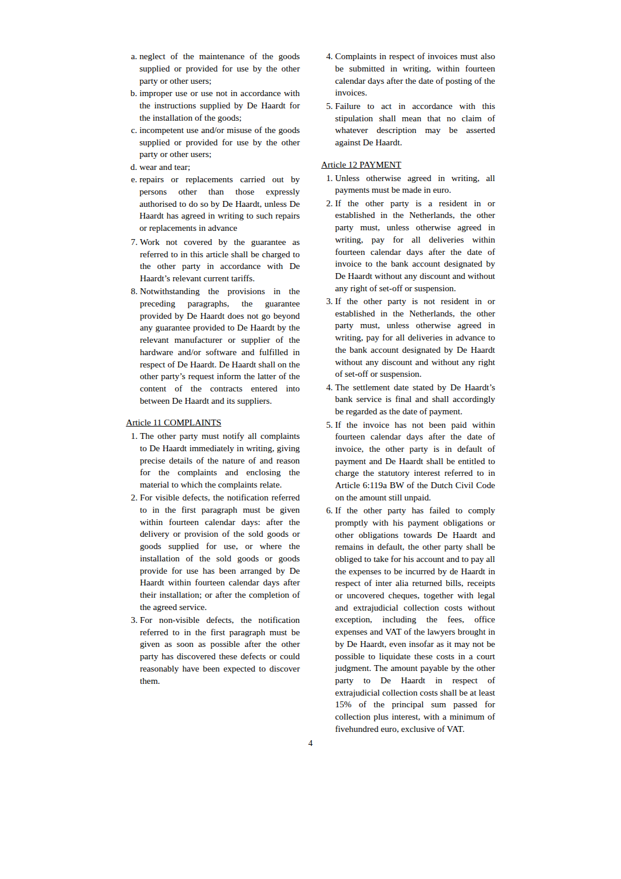neglect of the maintenance of the goods supplied or provided for use by the other party or other users;
improper use or use not in accordance with the instructions supplied by De Haardt for the installation of the goods;
incompetent use and/or misuse of the goods supplied or provided for use by the other party or other users;
wear and tear;
repairs or replacements carried out by persons other than those expressly authorised to do so by De Haardt, unless De Haardt has agreed in writing to such repairs or replacements in advance
Work not covered by the guarantee as referred to in this article shall be charged to the other party in accordance with De Haardt’s relevant current tariffs.
Notwithstanding the provisions in the preceding paragraphs, the guarantee provided by De Haardt does not go beyond any guarantee provided to De Haardt by the relevant manufacturer or supplier of the hardware and/or software and fulfilled in respect of De Haardt. De Haardt shall on the other party’s request inform the latter of the content of the contracts entered into between De Haardt and its suppliers.
Article 11 COMPLAINTS
The other party must notify all complaints to De Haardt immediately in writing, giving precise details of the nature of and reason for the complaints and enclosing the material to which the complaints relate.
For visible defects, the notification referred to in the first paragraph must be given within fourteen calendar days: after the delivery or provision of the sold goods or goods supplied for use, or where the installation of the sold goods or goods provide for use has been arranged by De Haardt within fourteen calendar days after their installation; or after the completion of the agreed service.
For non-visible defects, the notification referred to in the first paragraph must be given as soon as possible after the other party has discovered these defects or could reasonably have been expected to discover them.
Complaints in respect of invoices must also be submitted in writing, within fourteen calendar days after the date of posting of the invoices.
Failure to act in accordance with this stipulation shall mean that no claim of whatever description may be asserted against De Haardt.
Article 12 PAYMENT
Unless otherwise agreed in writing, all payments must be made in euro.
If the other party is a resident in or established in the Netherlands, the other party must, unless otherwise agreed in writing, pay for all deliveries within fourteen calendar days after the date of invoice to the bank account designated by De Haardt without any discount and without any right of set-off or suspension.
If the other party is not resident in or established in the Netherlands, the other party must, unless otherwise agreed in writing, pay for all deliveries in advance to the bank account designated by De Haardt without any discount and without any right of set-off or suspension.
The settlement date stated by De Haardt’s bank service is final and shall accordingly be regarded as the date of payment.
If the invoice has not been paid within fourteen calendar days after the date of invoice, the other party is in default of payment and De Haardt shall be entitled to charge the statutory interest referred to in Article 6:119a BW of the Dutch Civil Code on the amount still unpaid.
If the other party has failed to comply promptly with his payment obligations or other obligations towards De Haardt and remains in default, the other party shall be obliged to take for his account and to pay all the expenses to be incurred by de Haardt in respect of inter alia returned bills, receipts or uncovered cheques, together with legal and extrajudicial collection costs without exception, including the fees, office expenses and VAT of the lawyers brought in by De Haardt, even insofar as it may not be possible to liquidate these costs in a court judgment. The amount payable by the other party to De Haardt in respect of extrajudicial collection costs shall be at least 15% of the principal sum passed for collection plus interest, with a minimum of fivehundred euro, exclusive of VAT.
4